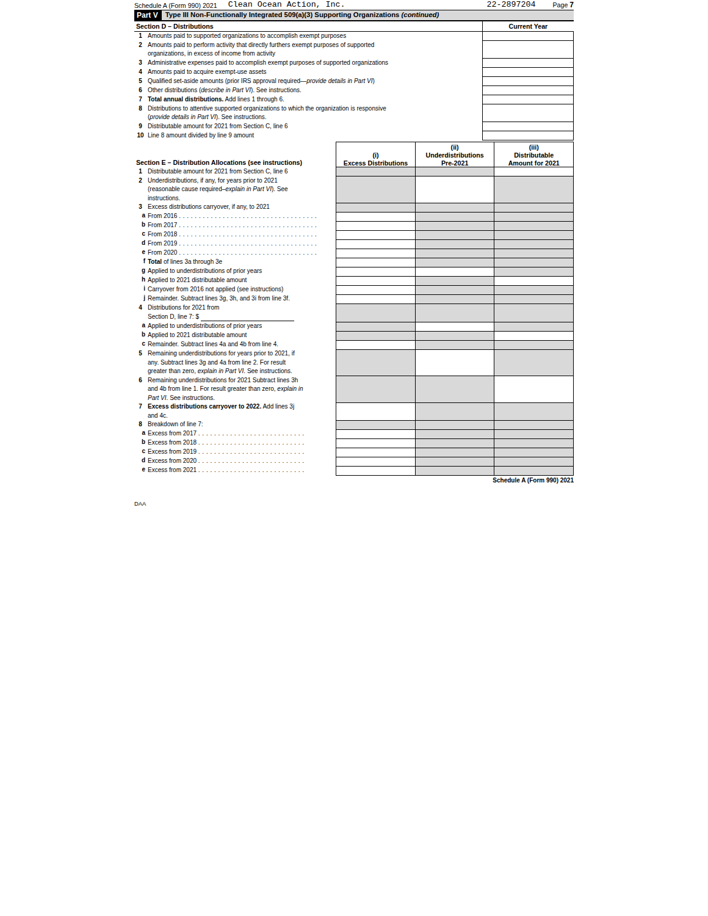Schedule A (Form 990) 2021 Clean Ocean Action, Inc. 22-2897204 Page 7
Part V
Type III Non-Functionally Integrated 509(a)(3) Supporting Organizations (continued)
| Section D – Distributions | Current Year |
| 1 | Amounts paid to supported organizations to accomplish exempt purposes | |
| 2 | Amounts paid to perform activity that directly furthers exempt purposes of supported | |
| | organizations, in excess of income from activity |
| 3 | Administrative expenses paid to accomplish exempt purposes of supported organizations | |
| 4 | Amounts paid to acquire exempt-use assets | |
| 5 | Qualified set-aside amounts (prior IRS approval required— provide details in Part VI ) | |
| 6 | Other distributions ( describe in Part VI ). See instructions. | |
| 7 | Total annual distributions. Add lines 1 through 6. | |
| 8 | Distributions to attentive supported organizations to which the organization is responsive | |
| | ( provide details in Part VI ). See instructions. |
| 9 | Distributable amount for 2021 from Section C, line 6 | |
| 10 | Line 8 amount divided by line 9 amount | |
| Section E – Distribution Allocations (see instructions) | (i) Excess Distributions | (ii) Underdistributions Pre-2021 | (iii) Distributable Amount for 2021 |
| 1 | Distributable amount for 2021 from Section C, line 6 | | | |
| 2 | Underdistributions, if any, for years prior to 2021 | | | |
| | (reasonable cause required– explain in Part VI ). See |
| | instructions. |
| 3 | Excess distributions carryover, if any, to 2021 | | | |
| a | From 2016 . . . . . . . . . . . . . . . . . . . . . . . . . . . . . . . . . . . | | | |
| b | From 2017 . . . . . . . . . . . . . . . . . . . . . . . . . . . . . . . . . . . | | | |
| c | From 2018 . . . . . . . . . . . . . . . . . . . . . . . . . . . . . . . . . . . | | | |
| d | From 2019 . . . . . . . . . . . . . . . . . . . . . . . . . . . . . . . . . . . | | | |
| e | From 2020 . . . . . . . . . . . . . . . . . . . . . . . . . . . . . . . . . . . | | | |
| f | Total of lines 3a through 3e | | | |
| g | Applied to underdistributions of prior years | | | |
| h | Applied to 2021 distributable amount | | | |
| i | Carryover from 2016 not applied (see instructions) | | | |
| j | Remainder. Subtract lines 3g, 3h, and 3i from line 3f. | | | |
| 4 | Distributions for 2021 from | | | |
| | Section D, line 7: $ |
| a | Applied to underdistributions of prior years | | | |
| b | Applied to 2021 distributable amount | | | |
| c | Remainder. Subtract lines 4a and 4b from line 4. | | | |
| 5 | Remaining underdistributions for years prior to 2021, if | | | |
| | any. Subtract lines 3g and 4a from line 2. For result |
| | greater than zero, explain in Part VI . See instructions. |
| 6 | Remaining underdistributions for 2021 Subtract lines 3h | | | |
| | and 4b from line 1. For result greater than zero, explain in |
| | Part VI . See instructions. |
| 7 | Excess distributions carryover to 2022. Add lines 3j | | | |
| | and 4c. |
| 8 | Breakdown of line 7: | | | |
| a | Excess from 2017 . . . . . . . . . . . . . . . . . . . . . . . . . . . | | | |
| b | Excess from 2018 . . . . . . . . . . . . . . . . . . . . . . . . . . . | | | |
| c | Excess from 2019 . . . . . . . . . . . . . . . . . . . . . . . . . . . | | | |
| d | Excess from 2020 . . . . . . . . . . . . . . . . . . . . . . . . . . . | | | |
| e | Excess from 2021 . . . . . . . . . . . . . . . . . . . . . . . . . . . | | | |
Schedule A (Form 990) 2021
DAA